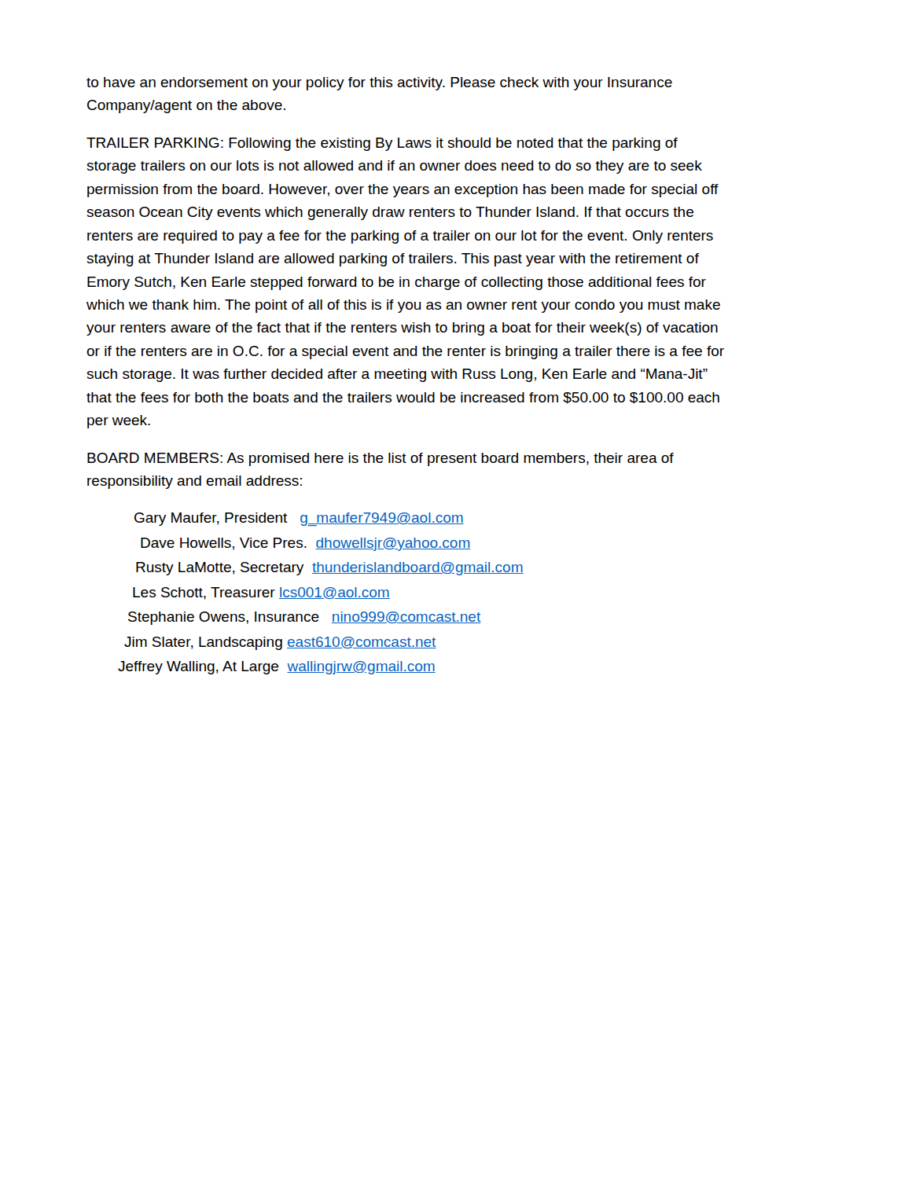to have an endorsement on your policy for this activity. Please check with your Insurance Company/agent on the above.
TRAILER PARKING: Following the existing By Laws it should be noted that the parking of storage trailers on our lots is not allowed and if an owner does need to do so they are to seek permission from the board. However, over the years an exception has been made for special off season Ocean City events which generally draw renters to Thunder Island. If that occurs the renters are required to pay a fee for the parking of a trailer on our lot for the event. Only renters staying at Thunder Island are allowed parking of trailers. This past year with the retirement of Emory Sutch, Ken Earle stepped forward to be in charge of collecting those additional fees for which we thank him. The point of all of this is if you as an owner rent your condo you must make your renters aware of the fact that if the renters wish to bring a boat for their week(s) of vacation or if the renters are in O.C. for a special event and the renter is bringing a trailer there is a fee for such storage. It was further decided after a meeting with Russ Long, Ken Earle and “Mana-Jit” that the fees for both the boats and the trailers would be increased from $50.00 to $100.00 each per week.
BOARD MEMBERS: As promised here is the list of present board members, their area of responsibility and email address:
Gary Maufer, President g_maufer7949@aol.com
Dave Howells, Vice Pres. dhowellsjr@yahoo.com
Rusty LaMotte, Secretary thunderislandboard@gmail.com
Les Schott, Treasurer lcs001@aol.com
Stephanie Owens, Insurance nino999@comcast.net
Jim Slater, Landscaping east610@comcast.net
Jeffrey Walling, At Large wallingjrw@gmail.com